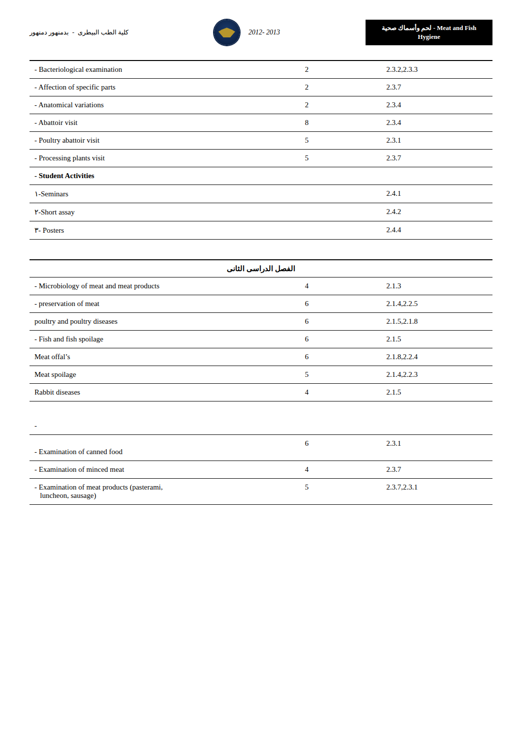كلية الطب البيطرى - بدمنهور دمنهور
2012- 2013
لحم وأسماك صحية - Meat and Fish
Hygiene
| - Bacteriological examination | 2 | 2.3.2,2.3.3 |
| - Affection of specific parts | 2 | 2.3.7 |
| - Anatomical variations | 2 | 2.3.4 |
| - Abattoir visit | 8 | 2.3.4 |
| - Poultry abattoir visit | 5 | 2.3.1 |
| - Processing plants visit | 5 | 2.3.7 |
| - Student Activities | | |
| ١ -Seminars | | 2.4.1 |
| ٢ -Short assay | | 2.4.2 |
| ٣ - Posters | | 2.4.4 |
| الفصل الدراسى الثانى |
| - Microbiology of meat and meat products | 4 | 2.1.3 |
| - preservation of meat | 6 | 2.1.4,2.2.5 |
| poultry and poultry diseases | 6 | 2.1.5,2.1.8 |
| - Fish and fish spoilage | 6 | 2.1.5 |
| Meat offal’s | 6 | 2.1.8,2.2.4 |
| Meat spoilage | 5 | 2.1.4,2.2.3 |
| Rabbit diseases | 4 | 2.1.5 |
| - | | |
| - Examination of canned food | 6 | 2.3.1 |
| - Examination of minced meat | 4 | 2.3.7 |
| - Examination of meat products (pasterami, luncheon, sausage) | 5 | 2.3.7,2.3.1 |